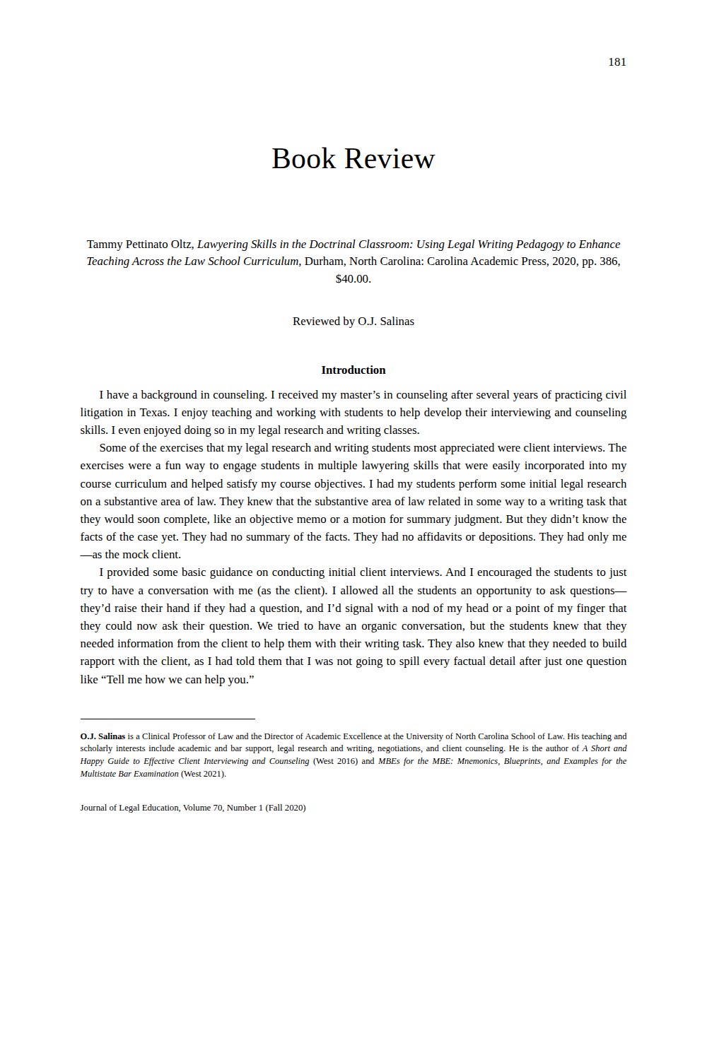181
Book Review
Tammy Pettinato Oltz, Lawyering Skills in the Doctrinal Classroom: Using Legal Writing Pedagogy to Enhance Teaching Across the Law School Curriculum, Durham, North Carolina: Carolina Academic Press, 2020, pp. 386, $40.00.
Reviewed by O.J. Salinas
Introduction
I have a background in counseling. I received my master’s in counseling after several years of practicing civil litigation in Texas. I enjoy teaching and working with students to help develop their interviewing and counseling skills. I even enjoyed doing so in my legal research and writing classes.
Some of the exercises that my legal research and writing students most appreciated were client interviews. The exercises were a fun way to engage students in multiple lawyering skills that were easily incorporated into my course curriculum and helped satisfy my course objectives. I had my students perform some initial legal research on a substantive area of law. They knew that the substantive area of law related in some way to a writing task that they would soon complete, like an objective memo or a motion for summary judgment. But they didn’t know the facts of the case yet. They had no summary of the facts. They had no affidavits or depositions. They had only me—as the mock client.
I provided some basic guidance on conducting initial client interviews. And I encouraged the students to just try to have a conversation with me (as the client). I allowed all the students an opportunity to ask questions—they’d raise their hand if they had a question, and I’d signal with a nod of my head or a point of my finger that they could now ask their question. We tried to have an organic conversation, but the students knew that they needed information from the client to help them with their writing task. They also knew that they needed to build rapport with the client, as I had told them that I was not going to spill every factual detail after just one question like “Tell me how we can help you.”
O.J. Salinas is a Clinical Professor of Law and the Director of Academic Excellence at the University of North Carolina School of Law. His teaching and scholarly interests include academic and bar support, legal research and writing, negotiations, and client counseling. He is the author of A Short and Happy Guide to Effective Client Interviewing and Counseling (West 2016) and MBEs for the MBE: Mnemonics, Blueprints, and Examples for the Multistate Bar Examination (West 2021).
Journal of Legal Education, Volume 70, Number 1 (Fall 2020)